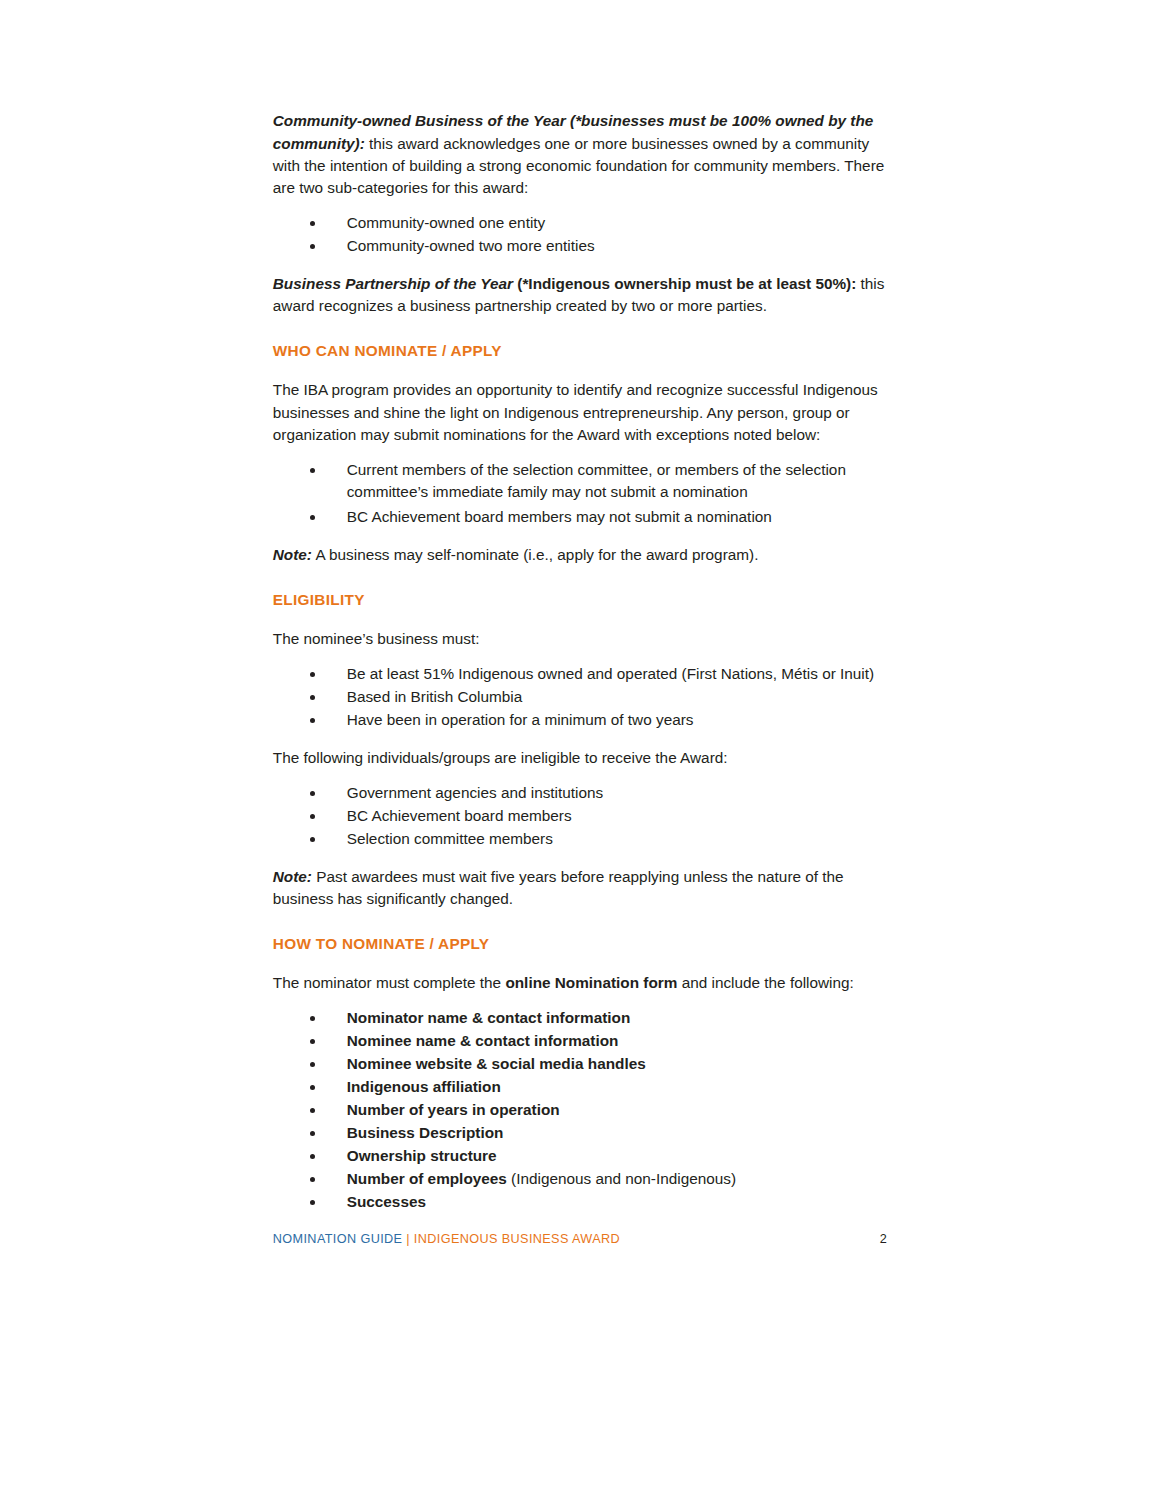Community-owned Business of the Year (*businesses must be 100% owned by the community): this award acknowledges one or more businesses owned by a community with the intention of building a strong economic foundation for community members. There are two sub-categories for this award:
Community-owned one entity
Community-owned two more entities
Business Partnership of the Year (*Indigenous ownership must be at least 50%): this award recognizes a business partnership created by two or more parties.
Who can nominate / apply
The IBA program provides an opportunity to identify and recognize successful Indigenous businesses and shine the light on Indigenous entrepreneurship. Any person, group or organization may submit nominations for the Award with exceptions noted below:
Current members of the selection committee, or members of the selection committee’s immediate family may not submit a nomination
BC Achievement board members may not submit a nomination
Note: A business may self-nominate (i.e., apply for the award program).
Eligibility
The nominee’s business must:
Be at least 51% Indigenous owned and operated (First Nations, Métis or Inuit)
Based in British Columbia
Have been in operation for a minimum of two years
The following individuals/groups are ineligible to receive the Award:
Government agencies and institutions
BC Achievement board members
Selection committee members
Note: Past awardees must wait five years before reapplying unless the nature of the business has significantly changed.
How to nominate / apply
The nominator must complete the online Nomination form and include the following:
Nominator name & contact information
Nominee name & contact information
Nominee website & social media handles
Indigenous affiliation
Number of years in operation
Business Description
Ownership structure
Number of employees (Indigenous and non-Indigenous)
Successes
NOMINATION GUIDE | INDIGENOUS BUSINESS AWARD 2